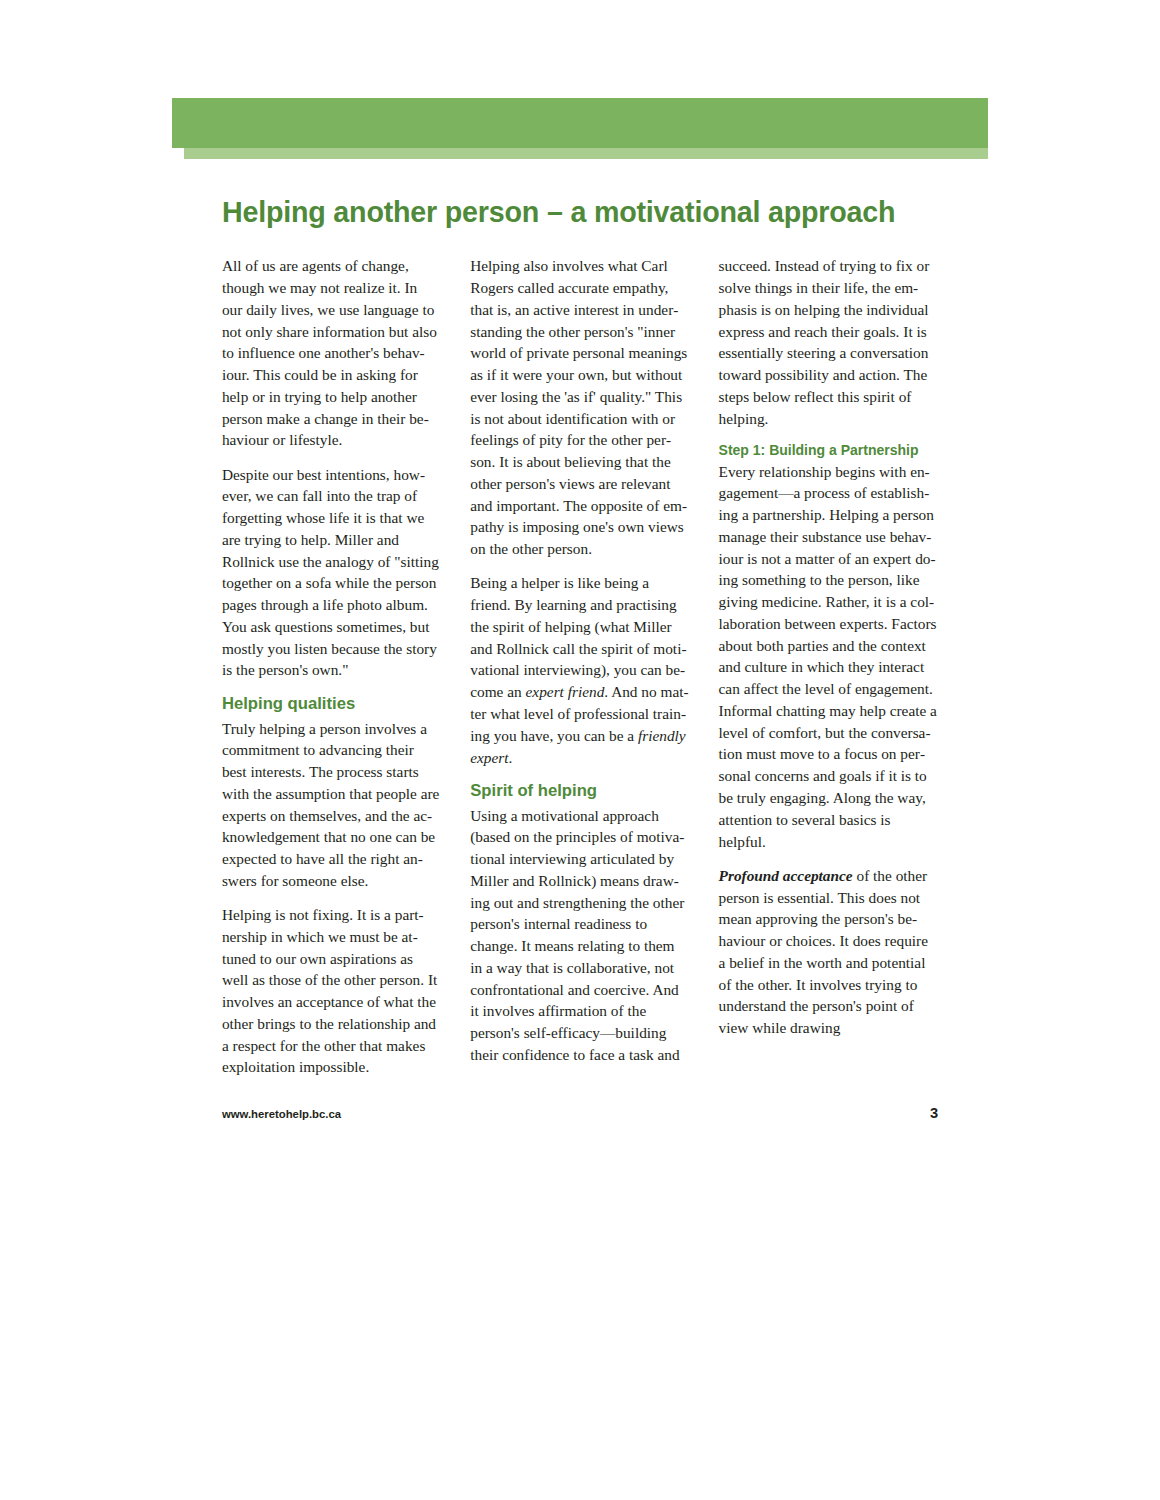Helping another person – a motivational approach
All of us are agents of change, though we may not realize it. In our daily lives, we use language to not only share information but also to influence one another's behaviour. This could be in asking for help or in trying to help another person make a change in their behaviour or lifestyle.
Despite our best intentions, however, we can fall into the trap of forgetting whose life it is that we are trying to help. Miller and Rollnick use the analogy of "sitting together on a sofa while the person pages through a life photo album. You ask questions sometimes, but mostly you listen because the story is the person's own."
Helping qualities
Truly helping a person involves a commitment to advancing their best interests. The process starts with the assumption that people are experts on themselves, and the acknowledgement that no one can be expected to have all the right answers for someone else.
Helping is not fixing. It is a partnership in which we must be attuned to our own aspirations as well as those of the other person. It involves an acceptance of what the other brings to the relationship and a respect for the other that makes exploitation impossible.
Helping also involves what Carl Rogers called accurate empathy, that is, an active interest in understanding the other person's "inner world of private personal meanings as if it were your own, but without ever losing the 'as if' quality." This is not about identification with or feelings of pity for the other person. It is about believing that the other person's views are relevant and important. The opposite of empathy is imposing one's own views on the other person.
Being a helper is like being a friend. By learning and practising the spirit of helping (what Miller and Rollnick call the spirit of motivational interviewing), you can become an expert friend. And no matter what level of professional training you have, you can be a friendly expert.
Spirit of helping
Using a motivational approach (based on the principles of motivational interviewing articulated by Miller and Rollnick) means drawing out and strengthening the other person's internal readiness to change. It means relating to them in a way that is collaborative, not confrontational and coercive. And it involves affirmation of the person's self-efficacy—building their confidence to face a task and succeed. Instead of trying to fix or solve things in their life, the emphasis is on helping the individual express and reach their goals. It is essentially steering a conversation toward possibility and action. The steps below reflect this spirit of helping.
Step 1: Building a Partnership
Every relationship begins with engagement—a process of establishing a partnership. Helping a person manage their substance use behaviour is not a matter of an expert doing something to the person, like giving medicine. Rather, it is a collaboration between experts. Factors about both parties and the context and culture in which they interact can affect the level of engagement. Informal chatting may help create a level of comfort, but the conversation must move to a focus on personal concerns and goals if it is to be truly engaging. Along the way, attention to several basics is helpful.
Profound acceptance of the other person is essential. This does not mean approving the person's behaviour or choices. It does require a belief in the worth and potential of the other. It involves trying to understand the person's point of view while drawing
www.heretohelp.bc.ca 3